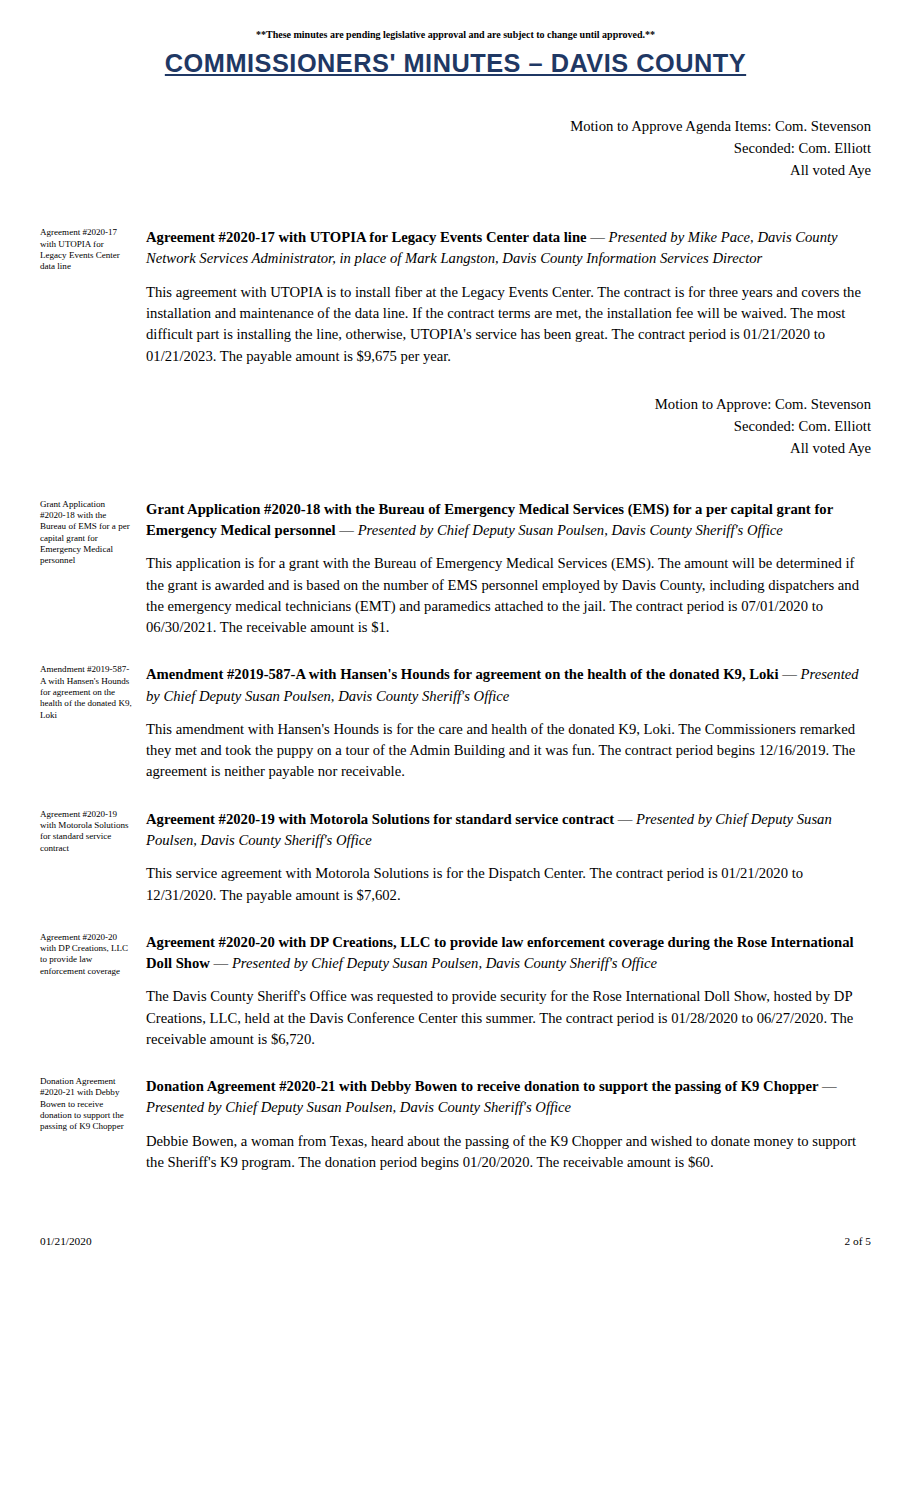**These minutes are pending legislative approval and are subject to change until approved.**
COMMISSIONERS' MINUTES – DAVIS COUNTY
Motion to Approve Agenda Items: Com. Stevenson
Seconded: Com. Elliott
All voted Aye
Agreement #2020-17 with UTOPIA for Legacy Events Center data line
Agreement #2020-17 with UTOPIA for Legacy Events Center data line — Presented by Mike Pace, Davis County Network Services Administrator, in place of Mark Langston, Davis County Information Services Director
This agreement with UTOPIA is to install fiber at the Legacy Events Center. The contract is for three years and covers the installation and maintenance of the data line. If the contract terms are met, the installation fee will be waived. The most difficult part is installing the line, otherwise, UTOPIA's service has been great. The contract period is 01/21/2020 to 01/21/2023. The payable amount is $9,675 per year.
Motion to Approve: Com. Stevenson
Seconded: Com. Elliott
All voted Aye
Grant Application #2020-18 with the Bureau of EMS for a per capital grant for Emergency Medical personnel
Grant Application #2020-18 with the Bureau of Emergency Medical Services (EMS) for a per capital grant for Emergency Medical personnel — Presented by Chief Deputy Susan Poulsen, Davis County Sheriff's Office
This application is for a grant with the Bureau of Emergency Medical Services (EMS). The amount will be determined if the grant is awarded and is based on the number of EMS personnel employed by Davis County, including dispatchers and the emergency medical technicians (EMT) and paramedics attached to the jail. The contract period is 07/01/2020 to 06/30/2021. The receivable amount is $1.
Amendment #2019-587-A with Hansen's Hounds for agreement on the health of the donated K9, Loki
Amendment #2019-587-A with Hansen's Hounds for agreement on the health of the donated K9, Loki — Presented by Chief Deputy Susan Poulsen, Davis County Sheriff's Office
This amendment with Hansen's Hounds is for the care and health of the donated K9, Loki. The Commissioners remarked they met and took the puppy on a tour of the Admin Building and it was fun. The contract period begins 12/16/2019. The agreement is neither payable nor receivable.
Agreement #2020-19 with Motorola Solutions for standard service contract
Agreement #2020-19 with Motorola Solutions for standard service contract — Presented by Chief Deputy Susan Poulsen, Davis County Sheriff's Office
This service agreement with Motorola Solutions is for the Dispatch Center. The contract period is 01/21/2020 to 12/31/2020. The payable amount is $7,602.
Agreement #2020-20 with DP Creations, LLC to provide law enforcement coverage
Agreement #2020-20 with DP Creations, LLC to provide law enforcement coverage during the Rose International Doll Show — Presented by Chief Deputy Susan Poulsen, Davis County Sheriff's Office
The Davis County Sheriff's Office was requested to provide security for the Rose International Doll Show, hosted by DP Creations, LLC, held at the Davis Conference Center this summer. The contract period is 01/28/2020 to 06/27/2020. The receivable amount is $6,720.
Donation Agreement #2020-21 with Debby Bowen to receive donation to support the passing of K9 Chopper
Donation Agreement #2020-21 with Debby Bowen to receive donation to support the passing of K9 Chopper — Presented by Chief Deputy Susan Poulsen, Davis County Sheriff's Office
Debbie Bowen, a woman from Texas, heard about the passing of the K9 Chopper and wished to donate money to support the Sheriff's K9 program. The donation period begins 01/20/2020. The receivable amount is $60.
01/21/2020 2 of 5